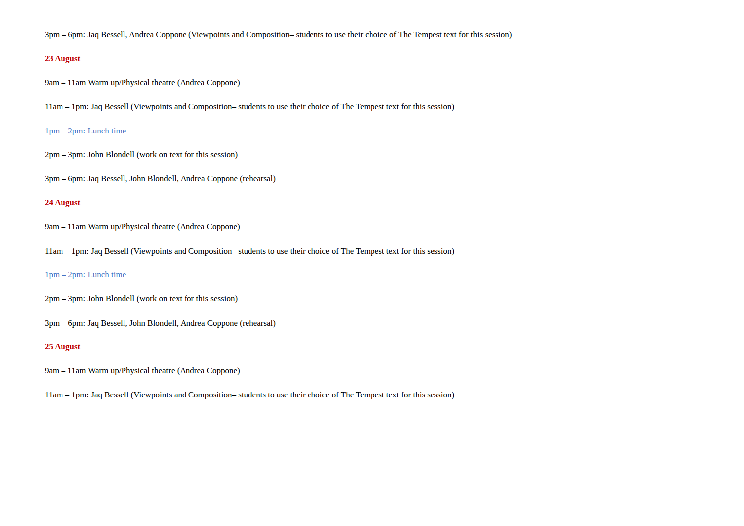3pm – 6pm: Jaq Bessell, Andrea Coppone (Viewpoints and Composition– students to use their choice of The Tempest text for this session)
23 August
9am – 11am Warm up/Physical theatre (Andrea Coppone)
11am – 1pm: Jaq Bessell (Viewpoints and Composition– students to use their choice of The Tempest text for this session)
1pm – 2pm: Lunch time
2pm – 3pm: John Blondell (work on text for this session)
3pm – 6pm: Jaq Bessell, John Blondell, Andrea Coppone (rehearsal)
24 August
9am – 11am Warm up/Physical theatre (Andrea Coppone)
11am – 1pm: Jaq Bessell (Viewpoints and Composition– students to use their choice of The Tempest text for this session)
1pm – 2pm: Lunch time
2pm – 3pm: John Blondell (work on text for this session)
3pm – 6pm: Jaq Bessell, John Blondell, Andrea Coppone (rehearsal)
25 August
9am – 11am Warm up/Physical theatre (Andrea Coppone)
11am – 1pm: Jaq Bessell (Viewpoints and Composition– students to use their choice of The Tempest text for this session)